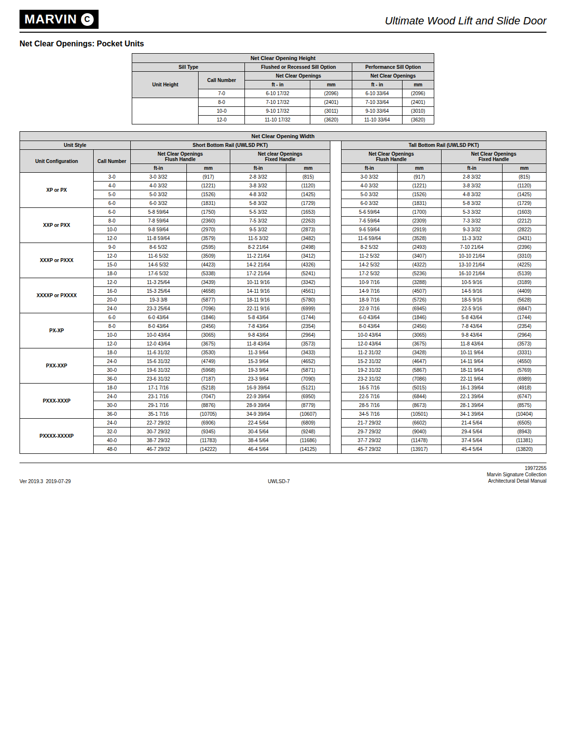MARVIN C
Ultimate Wood Lift and Slide Door
Net Clear Openings: Pocket Units
| Net Clear Opening Height |
| --- |
| Sill Type | Flushed or Recessed Sill Option | Performance Sill Option |
| Unit Height | Call Number | Net Clear Openings | Net Clear Openings |
| ft - in | mm | ft - in | mm |
| 7-0 | 6-10 17/32 | (2096) | 6-10 33/64 | (2096) |
| | 8-0 | 7-10 17/32 | (2401) | 7-10 33/64 | (2401) |
| | 10-0 | 9-10 17/32 | (3011) | 9-10 33/64 | (3010) |
| | 12-0 | 11-10 17/32 | (3620) | 11-10 33/64 | (3620) |
| Net Clear Opening Width |
| --- |
| Unit Style | Short Bottom Rail (UWLSD PKT) | | Tall Bottom Rail (UWLSD PKT) |
| Unit Configuration | Call Number | Net Clear Openings Flush Handle | Net clear Openings Fixed Handle | | Net Clear Openings Flush Handle | Net Clear Openings Fixed Handle |
| ft-in | mm | ft-in | mm | | ft-in | mm | ft-in | mm |
| XP or PX | 3-0 | 3-0 3/32 | (917) | 2-8 3/32 | (815) | | 3-0 3/32 | (917) | 2-8 3/32 | (815) |
| 4-0 | 4-0 3/32 | (1221) | 3-8 3/32 | (1120) | | 4-0 3/32 | (1221) | 3-8 3/32 | (1120) |
| 5-0 | 5-0 3/32 | (1526) | 4-8 3/32 | (1425) | | 5-0 3/32 | (1526) | 4-8 3/32 | (1425) |
| 6-0 | 6-0 3/32 | (1831) | 5-8 3/32 | (1729) | | 6-0 3/32 | (1831) | 5-8 3/32 | (1729) |
| XXP or PXX | 6-0 | 5-8 59/64 | (1750) | 5-5 3/32 | (1653) | | 5-6 59/64 | (1700) | 5-3 3/32 | (1603) |
| 8-0 | 7-8 59/64 | (2360) | 7-5 3/32 | (2263) | | 7-6 59/64 | (2309) | 7-3 3/32 | (2212) |
| 10-0 | 9-8 59/64 | (2970) | 9-5 3/32 | (2873) | | 9-6 59/64 | (2919) | 9-3 3/32 | (2822) |
| 12-0 | 11-8 59/64 | (3579) | 11-5 3/32 | (3482) | | 11-6 59/64 | (3528) | 11-3 3/32 | (3431) |
| XXXP or PXXX | 9-0 | 8-6 5/32 | (2595) | 8-2 21/64 | (2498) | | 8-2 5/32 | (2493) | 7-10 21/64 | (2396) |
| 12-0 | 11-6 5/32 | (3509) | 11-2 21/64 | (3412) | | 11-2 5/32 | (3407) | 10-10 21/64 | (3310) |
| 15-0 | 14-6 5/32 | (4423) | 14-2 21/64 | (4326) | | 14-2 5/32 | (4322) | 13-10 21/64 | (4225) |
| 18-0 | 17-6 5/32 | (5338) | 17-2 21/64 | (5241) | | 17-2 5/32 | (5236) | 16-10 21/64 | (5139) |
| XXXXP or PXXXX | 12-0 | 11-3 25/64 | (3439) | 10-11 9/16 | (3342) | | 10-9 7/16 | (3288) | 10-5 9/16 | (3189) |
| 16-0 | 15-3 25/64 | (4658) | 14-11 9/16 | (4561) | | 14-9 7/16 | (4507) | 14-5 9/16 | (4409) |
| 20-0 | 19-3 3/8 | (5877) | 18-11 9/16 | (5780) | | 18-9 7/16 | (5726) | 18-5 9/16 | (5628) |
| 24-0 | 23-3 25/64 | (7096) | 22-11 9/16 | (6999) | | 22-9 7/16 | (6945) | 22-5 9/16 | (6847) |
| PX-XP | 6-0 | 6-0 43/64 | (1846) | 5-8 43/64 | (1744) | | 6-0 43/64 | (1846) | 5-8 43/64 | (1744) |
| 8-0 | 8-0 43/64 | (2456) | 7-8 43/64 | (2354) | | 8-0 43/64 | (2456) | 7-8 43/64 | (2354) |
| 10-0 | 10-0 43/64 | (3065) | 9-8 43/64 | (2964) | | 10-0 43/64 | (3065) | 9-8 43/64 | (2964) |
| 12-0 | 12-0 43/64 | (3675) | 11-8 43/64 | (3573) | | 12-0 43/64 | (3675) | 11-8 43/64 | (3573) |
| PXX-XXP | 18-0 | 11-6 31/32 | (3530) | 11-3 9/64 | (3433) | | 11-2 31/32 | (3428) | 10-11 9/64 | (3331) |
| 24-0 | 15-6 31/32 | (4749) | 15-3 9/64 | (4652) | | 15-2 31/32 | (4647) | 14-11 9/64 | (4550) |
| 30-0 | 19-6 31/32 | (5968) | 19-3 9/64 | (5871) | | 19-2 31/32 | (5867) | 18-11 9/64 | (5769) |
| 36-0 | 23-6 31/32 | (7187) | 23-3 9/64 | (7090) | | 23-2 31/32 | (7086) | 22-11 9/64 | (6989) |
| PXXX-XXXP | 18-0 | 17-1 7/16 | (5218) | 16-9 39/64 | (5121) | | 16-5 7/16 | (5015) | 16-1 39/64 | (4918) |
| 24-0 | 23-1 7/16 | (7047) | 22-9 39/64 | (6950) | | 22-5 7/16 | (6844) | 22-1 39/64 | (6747) |
| 30-0 | 29-1 7/16 | (8876) | 28-9 39/64 | (8779) | | 28-5 7/16 | (8673) | 28-1 39/64 | (8575) |
| 36-0 | 35-1 7/16 | (10705) | 34-9 39/64 | (10607) | | 34-5 7/16 | (10501) | 34-1 39/64 | (10404) |
| PXXXX-XXXXP | 24-0 | 22-7 29/32 | (6906) | 22-4 5/64 | (6809) | | 21-7 29/32 | (6602) | 21-4 5/64 | (6505) |
| 32-0 | 30-7 29/32 | (9345) | 30-4 5/64 | (9248) | | 29-7 29/32 | (9040) | 29-4 5/64 | (8943) |
| 40-0 | 38-7 29/32 | (11783) | 38-4 5/64 | (11686) | | 37-7 29/32 | (11478) | 37-4 5/64 | (11381) |
| 48-0 | 46-7 29/32 | (14222) | 46-4 5/64 | (14125) | | 45-7 29/32 | (13917) | 45-4 5/64 | (13820) |
Ver 2019.3 2019-07-29
UWLSD-7
19972255
Marvin Signature Collection
Architectural Detail Manual